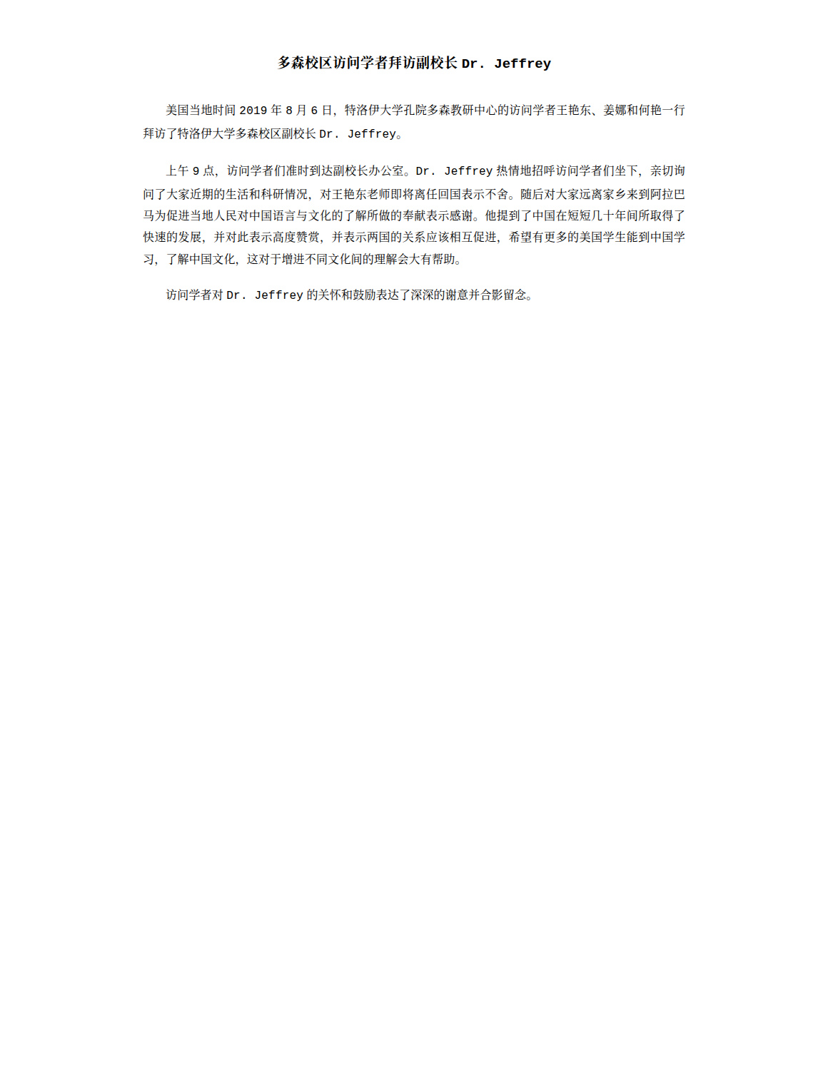多森校区访问学者拜访副校长 Dr. Jeffrey
美国当地时间 2019 年 8 月 6 日，特洛伊大学孔院多森教研中心的访问学者王艳东、姜娜和何艳一行拜访了特洛伊大学多森校区副校长 Dr. Jeffrey。
上午 9 点，访问学者们准时到达副校长办公室。Dr. Jeffrey 热情地招呼访问学者们坐下，亲切询问了大家近期的生活和科研情况，对王艳东老师即将离任回国表示不舍。随后对大家远离家乡来到阿拉巴马为促进当地人民对中国语言与文化的了解所做的奉献表示感谢。他提到了中国在短短几十年间所取得了快速的发展，并对此表示高度赞赏，并表示两国的关系应该相互促进，希望有更多的美国学生能到中国学习，了解中国文化，这对于增进不同文化间的理解会大有帮助。
访问学者对 Dr. Jeffrey 的关怀和鼓励表达了深深的谢意并合影留念。